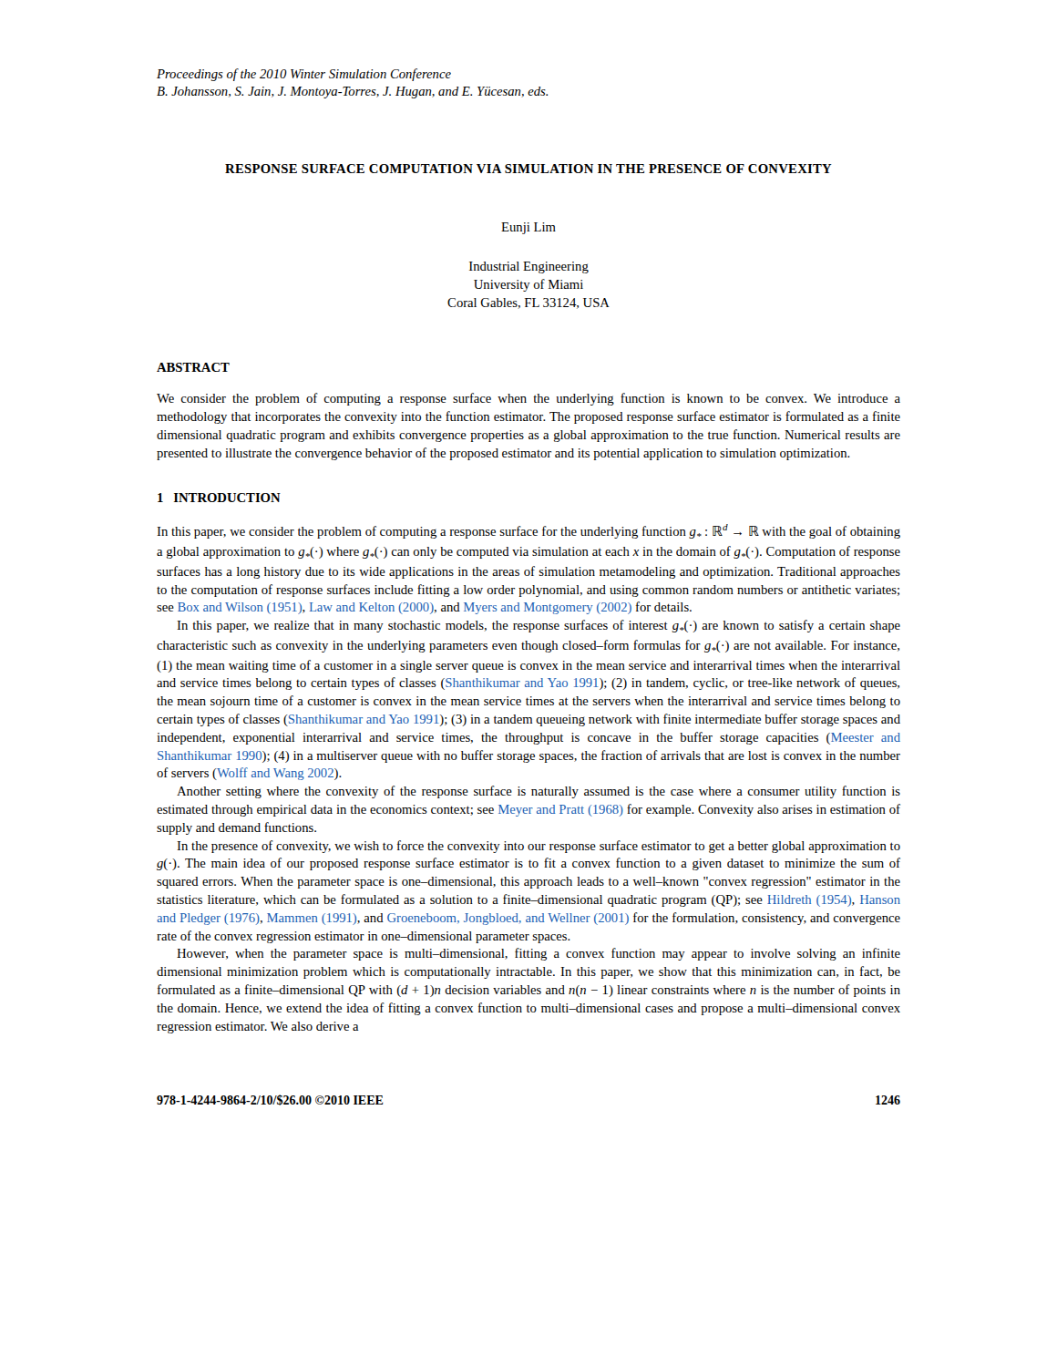Proceedings of the 2010 Winter Simulation Conference
B. Johansson, S. Jain, J. Montoya-Torres, J. Hugan, and E. Yücesan, eds.
Response Surface Computation via Simulation in the Presence of Convexity
Eunji Lim
Industrial Engineering
University of Miami
Coral Gables, FL 33124, USA
ABSTRACT
We consider the problem of computing a response surface when the underlying function is known to be convex. We introduce a methodology that incorporates the convexity into the function estimator. The proposed response surface estimator is formulated as a finite dimensional quadratic program and exhibits convergence properties as a global approximation to the true function. Numerical results are presented to illustrate the convergence behavior of the proposed estimator and its potential application to simulation optimization.
1 INTRODUCTION
In this paper, we consider the problem of computing a response surface for the underlying function g* : ℝd → ℝ with the goal of obtaining a global approximation to g*(·) where g*(·) can only be computed via simulation at each x in the domain of g*(·). Computation of response surfaces has a long history due to its wide applications in the areas of simulation metamodeling and optimization. Traditional approaches to the computation of response surfaces include fitting a low order polynomial, and using common random numbers or antithetic variates; see Box and Wilson (1951), Law and Kelton (2000), and Myers and Montgomery (2002) for details.
In this paper, we realize that in many stochastic models, the response surfaces of interest g*(·) are known to satisfy a certain shape characteristic such as convexity in the underlying parameters even though closed–form formulas for g*(·) are not available. For instance, (1) the mean waiting time of a customer in a single server queue is convex in the mean service and interarrival times when the interarrival and service times belong to certain types of classes (Shanthikumar and Yao 1991); (2) in tandem, cyclic, or tree-like network of queues, the mean sojourn time of a customer is convex in the mean service times at the servers when the interarrival and service times belong to certain types of classes (Shanthikumar and Yao 1991); (3) in a tandem queueing network with finite intermediate buffer storage spaces and independent, exponential interarrival and service times, the throughput is concave in the buffer storage capacities (Meester and Shanthikumar 1990); (4) in a multiserver queue with no buffer storage spaces, the fraction of arrivals that are lost is convex in the number of servers (Wolff and Wang 2002).
Another setting where the convexity of the response surface is naturally assumed is the case where a consumer utility function is estimated through empirical data in the economics context; see Meyer and Pratt (1968) for example. Convexity also arises in estimation of supply and demand functions.
In the presence of convexity, we wish to force the convexity into our response surface estimator to get a better global approximation to g(·). The main idea of our proposed response surface estimator is to fit a convex function to a given dataset to minimize the sum of squared errors. When the parameter space is one–dimensional, this approach leads to a well–known "convex regression" estimator in the statistics literature, which can be formulated as a solution to a finite–dimensional quadratic program (QP); see Hildreth (1954), Hanson and Pledger (1976), Mammen (1991), and Groeneboom, Jongbloed, and Wellner (2001) for the formulation, consistency, and convergence rate of the convex regression estimator in one–dimensional parameter spaces.
However, when the parameter space is multi–dimensional, fitting a convex function may appear to involve solving an infinite dimensional minimization problem which is computationally intractable. In this paper, we show that this minimization can, in fact, be formulated as a finite–dimensional QP with (d + 1)n decision variables and n(n − 1) linear constraints where n is the number of points in the domain. Hence, we extend the idea of fitting a convex function to multi–dimensional cases and propose a multi–dimensional convex regression estimator. We also derive a
978-1-4244-9864-2/10/$26.00 ©2010 IEEE 1246